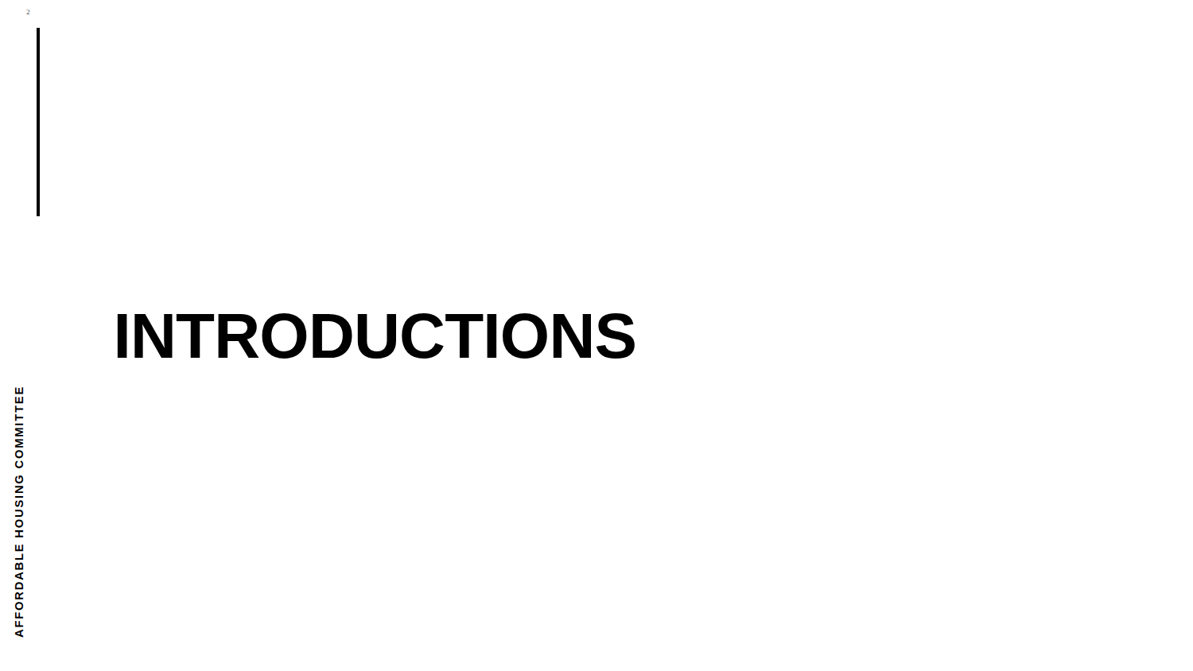2
AFFORDABLE HOUSING COMMITTEE
INTRODUCTIONS